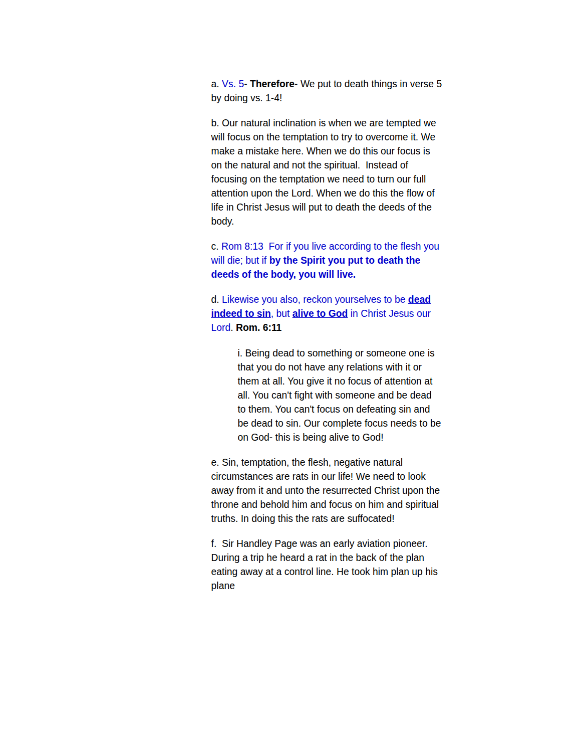a. Vs. 5- Therefore- We put to death things in verse 5 by doing vs. 1-4!
b. Our natural inclination is when we are tempted we will focus on the temptation to try to overcome it. We make a mistake here. When we do this our focus is on the natural and not the spiritual. Instead of focusing on the temptation we need to turn our full attention upon the Lord. When we do this the flow of life in Christ Jesus will put to death the deeds of the body.
c. Rom 8:13 For if you live according to the flesh you will die; but if by the Spirit you put to death the deeds of the body, you will live.
d. Likewise you also, reckon yourselves to be dead indeed to sin, but alive to God in Christ Jesus our Lord. Rom. 6:11
i. Being dead to something or someone one is that you do not have any relations with it or them at all. You give it no focus of attention at all. You can't fight with someone and be dead to them. You can't focus on defeating sin and be dead to sin. Our complete focus needs to be on God- this is being alive to God!
e. Sin, temptation, the flesh, negative natural circumstances are rats in our life! We need to look away from it and unto the resurrected Christ upon the throne and behold him and focus on him and spiritual truths. In doing this the rats are suffocated!
f. Sir Handley Page was an early aviation pioneer. During a trip he heard a rat in the back of the plan eating away at a control line. He took him plan up his plane